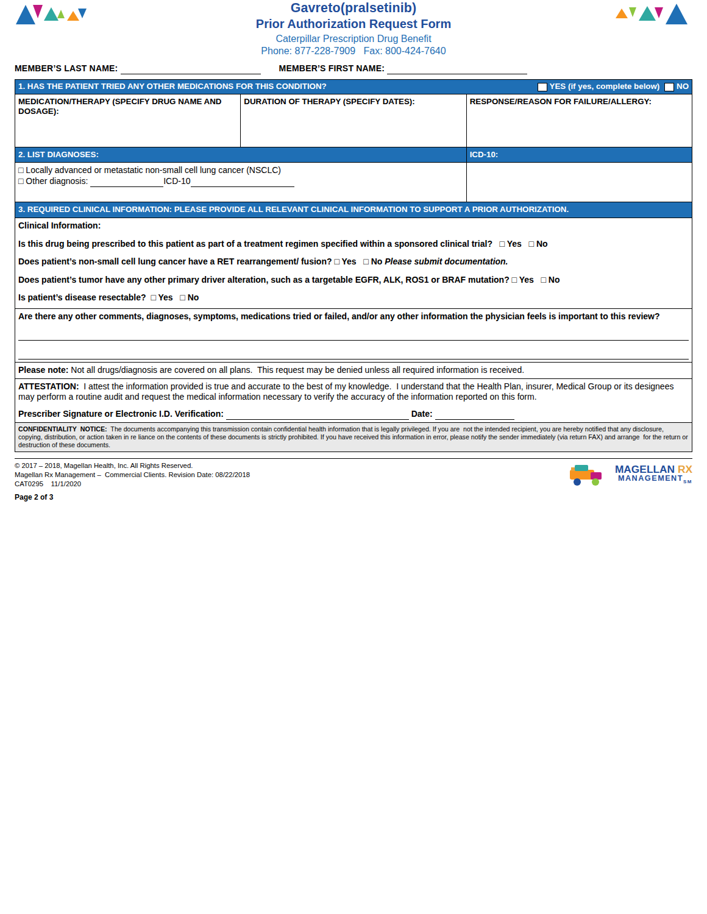Gavreto(pralsetinib)
Prior Authorization Request Form
Caterpillar Prescription Drug Benefit
Phone: 877-228-7909 Fax: 800-424-7640
MEMBER’S LAST NAME: MEMBER’S FIRST NAME:
| 1. HAS THE PATIENT TRIED ANY OTHER MEDICATIONS FOR THIS CONDITION? YES (if yes, complete below) NO |
| MEDICATION/THERAPY (SPECIFY DRUG NAME AND DOSAGE): | DURATION OF THERAPY (SPECIFY DATES): | RESPONSE/REASON FOR FAILURE/ALLERGY: |
| 2. LIST DIAGNOSES: | ICD-10: |
| □ Locally advanced or metastatic non-small cell lung cancer (NSCLC) □ Other diagnosis: ICD-10 | |
| 3. REQUIRED CLINICAL INFORMATION: PLEASE PROVIDE ALL RELEVANT CLINICAL INFORMATION TO SUPPORT A PRIOR AUTHORIZATION. |
| Clinical Information: Is this drug being prescribed to this patient as part of a treatment regimen specified within a sponsored clinical trial? □ Yes □ No Does patient’s non-small cell lung cancer have a RET rearrangement/ fusion? □ Yes □ No Please submit documentation. Does patient’s tumor have any other primary driver alteration, such as a targetable EGFR, ALK, ROS1 or BRAF mutation? □ Yes □ No Is patient’s disease resectable? □ Yes □ No |
| Are there any other comments, diagnoses, symptoms, medications tried or failed, and/or any other information the physician feels is important to this review? |
| Please note: Not all drugs/diagnosis are covered on all plans. This request may be denied unless all required information is received. |
| ATTESTATION: I attest the information provided is true and accurate to the best of my knowledge. I understand that the Health Plan, insurer, Medical Group or its designees may perform a routine audit and request the medical information necessary to verify the accuracy of the information reported on this form. Prescriber Signature or Electronic I.D. Verification: Date: |
| CONFIDENTIALITY NOTICE: The documents accompanying this transmission contain confidential health information that is legally privileged. If you are not the intended recipient, you are hereby notified that any disclosure, copying, distribution, or action taken in re liance on the contents of these documents is strictly prohibited. If you have received this information in error, please notify the sender immediately (via return FAX) and arrange for the return or destruction of these documents. |
© 2017 – 2018, Magellan Health, Inc. All Rights Reserved.
Magellan Rx Management – Commercial Clients. Revision Date: 08/22/2018
CAT0295 11/1/2020
Page 2 of 3
MAGELLAN RX MANAGEMENTSM